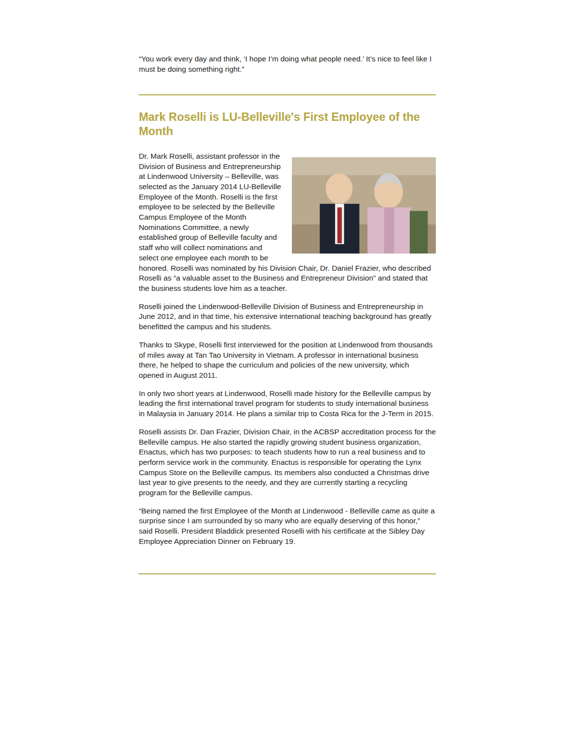“You work every day and think, ‘I hope I’m doing what people need.’ It’s nice to feel like I must be doing something right.”
Mark Roselli is LU-Belleville's First Employee of the Month
Dr. Mark Roselli, assistant professor in the Division of Business and Entrepreneurship at Lindenwood University – Belleville, was selected as the January 2014 LU-Belleville Employee of the Month. Roselli is the first employee to be selected by the Belleville Campus Employee of the Month Nominations Committee, a newly established group of Belleville faculty and staff who will collect nominations and select one employee each month to be honored. Roselli was nominated by his Division Chair, Dr. Daniel Frazier, who described Roselli as “a valuable asset to the Business and Entrepreneur Division” and stated that the business students love him as a teacher.
Roselli joined the Lindenwood-Belleville Division of Business and Entrepreneurship in June 2012, and in that time, his extensive international teaching background has greatly benefitted the campus and his students.
Thanks to Skype, Roselli first interviewed for the position at Lindenwood from thousands of miles away at Tan Tao University in Vietnam. A professor in international business there, he helped to shape the curriculum and policies of the new university, which opened in August 2011.
In only two short years at Lindenwood, Roselli made history for the Belleville campus by leading the first international travel program for students to study international business in Malaysia in January 2014. He plans a similar trip to Costa Rica for the J-Term in 2015.
Roselli assists Dr. Dan Frazier, Division Chair, in the ACBSP accreditation process for the Belleville campus. He also started the rapidly growing student business organization, Enactus, which has two purposes: to teach students how to run a real business and to perform service work in the community. Enactus is responsible for operating the Lynx Campus Store on the Belleville campus. Its members also conducted a Christmas drive last year to give presents to the needy, and they are currently starting a recycling program for the Belleville campus.
“Being named the first Employee of the Month at Lindenwood - Belleville came as quite a surprise since I am surrounded by so many who are equally deserving of this honor,” said Roselli. President Bladdick presented Roselli with his certificate at the Sibley Day Employee Appreciation Dinner on February 19.